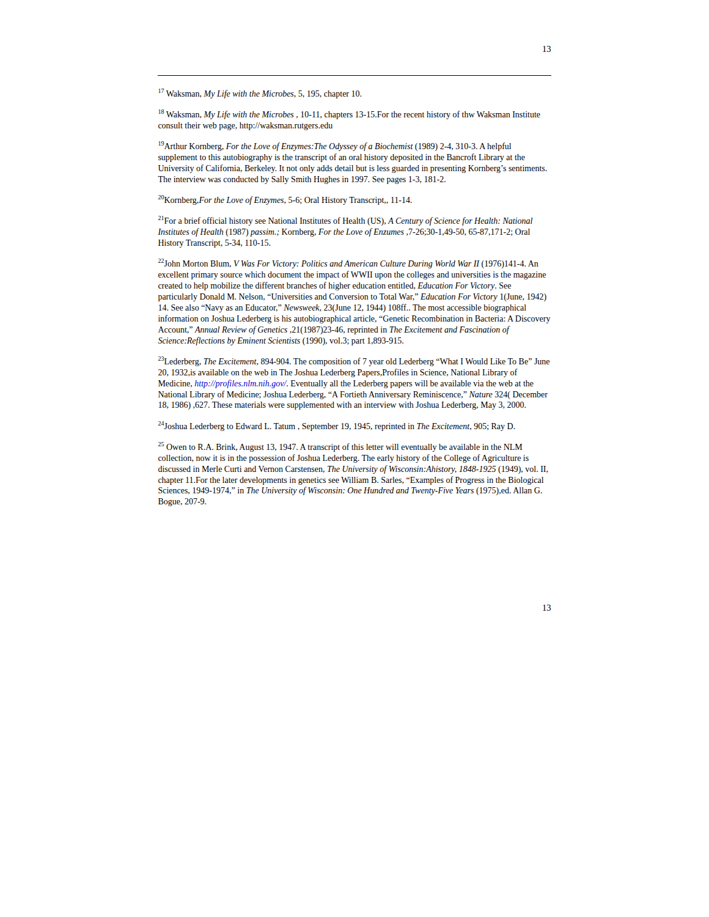13
17 Waksman, My Life with the Microbes, 5, 195, chapter 10.
18 Waksman, My Life with the Microbes , 10-11, chapters 13-15.For the recent history of thw Waksman Institute consult their web page, http://waksman.rutgers.edu
19Arthur Kornberg, For the Love of Enzymes:The Odyssey of a Biochemist (1989) 2-4, 310-3. A helpful supplement to this autobiography is the transcript of an oral history deposited in the Bancroft Library at the University of California, Berkeley. It not only adds detail but is less guarded in presenting Kornberg’s sentiments. The interview was conducted by Sally Smith Hughes in 1997. See pages 1-3, 181-2.
20Kornberg,For the Love of Enzymes, 5-6; Oral History Transcript,, 11-14.
21For a brief official history see National Institutes of Health (US), A Century of Science for Health: National Institutes of Health (1987) passim.; Kornberg, For the Love of Enzumes ,7-26;30-1,49-50, 65-87,171-2; Oral History Transcript, 5-34, 110-15.
22John Morton Blum, V Was For Victory: Politics and American Culture During World War II (1976)141-4. An excellent primary source which document the impact of WWII upon the colleges and universities is the magazine created to help mobilize the different branches of higher education entitled, Education For Victory. See particularly Donald M. Nelson, “Universities and Conversion to Total War,” Education For Victory 1(June, 1942) 14. See also “Navy as an Educator,” Newsweek, 23(June 12, 1944) 108ff.. The most accessible biographical information on Joshua Lederberg is his autobiographical article, “Genetic Recombination in Bacteria: A Discovery Account,” Annual Review of Genetics ,21(1987)23-46, reprinted in The Excitement and Fascination of Science:Reflections by Eminent Scientists (1990), vol.3; part 1,893-915.
23Lederberg, The Excitement, 894-904. The composition of 7 year old Lederberg “What I Would Like To Be” June 20, 1932,is available on the web in The Joshua Lederberg Papers,Profiles in Science, National Library of Medicine, http://profiles.nlm.nih.gov/. Eventually all the Lederberg papers will be available via the web at the National Library of Medicine; Joshua Lederberg, “A Fortieth Anniversary Reminiscence,” Nature 324( December 18, 1986) ,627. These materials were supplemented with an interview with Joshua Lederberg, May 3, 2000.
24Joshua Lederberg to Edward L. Tatum , September 19, 1945, reprinted in The Excitement, 905; Ray D.
25 Owen to R.A. Brink, August 13, 1947. A transcript of this letter will eventually be available in the NLM collection, now it is in the possession of Joshua Lederberg. The early history of the College of Agriculture is discussed in Merle Curti and Vernon Carstensen, The University of Wisconsin:Ahistory, 1848-1925 (1949), vol. II, chapter 11.For the later developments in genetics see William B. Sarles, “Examples of Progress in the Biological Sciences, 1949-1974,” in The University of Wisconsin: One Hundred and Twenty-Five Years (1975),ed. Allan G. Bogue, 207-9.
13